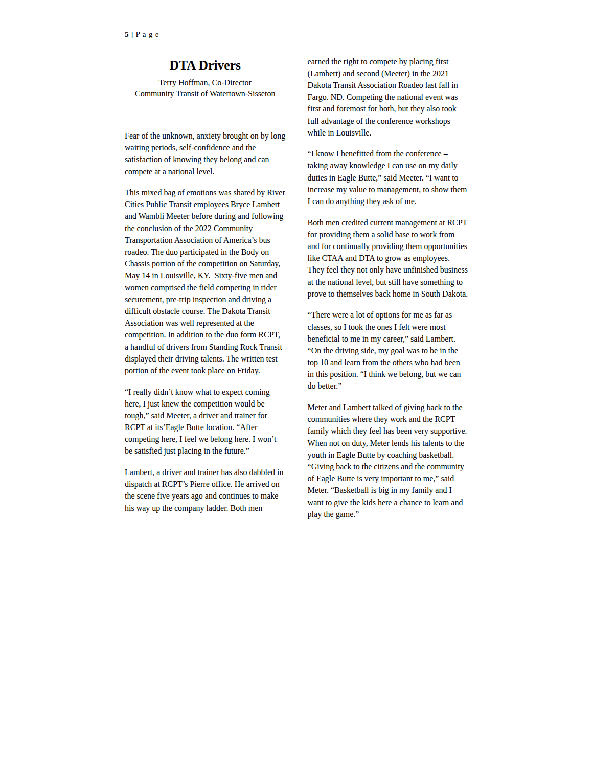5 | P a g e
DTA Drivers
Terry Hoffman, Co-Director
Community Transit of Watertown-Sisseton
Fear of the unknown, anxiety brought on by long waiting periods, self-confidence and the satisfaction of knowing they belong and can compete at a national level.
This mixed bag of emotions was shared by River Cities Public Transit employees Bryce Lambert and Wambli Meeter before during and following the conclusion of the 2022 Community Transportation Association of America’s bus roadeo. The duo participated in the Body on Chassis portion of the competition on Saturday, May 14 in Louisville, KY. Sixty-five men and women comprised the field competing in rider securement, pre-trip inspection and driving a difficult obstacle course. The Dakota Transit Association was well represented at the competition. In addition to the duo form RCPT, a handful of drivers from Standing Rock Transit displayed their driving talents. The written test portion of the event took place on Friday.
“I really didn’t know what to expect coming here, I just knew the competition would be tough,” said Meeter, a driver and trainer for RCPT at its’Eagle Butte location. “After competing here, I feel we belong here. I won’t be satisfied just placing in the future.”
Lambert, a driver and trainer has also dabbled in dispatch at RCPT’s Pierre office. He arrived on the scene five years ago and continues to make his way up the company ladder. Both men earned the right to compete by placing first (Lambert) and second (Meeter) in the 2021 Dakota Transit Association Roadeo last fall in Fargo. ND. Competing the national event was first and foremost for both, but they also took full advantage of the conference workshops while in Louisville.
“I know I benefitted from the conference – taking away knowledge I can use on my daily duties in Eagle Butte,” said Meeter. “I want to increase my value to management, to show them I can do anything they ask of me.
Both men credited current management at RCPT for providing them a solid base to work from and for continually providing them opportunities like CTAA and DTA to grow as employees. They feel they not only have unfinished business at the national level, but still have something to prove to themselves back home in South Dakota.
“There were a lot of options for me as far as classes, so I took the ones I felt were most beneficial to me in my career,” said Lambert. “On the driving side, my goal was to be in the top 10 and learn from the others who had been in this position. “I think we belong, but we can do better.”
Meter and Lambert talked of giving back to the communities where they work and the RCPT family which they feel has been very supportive. When not on duty, Meter lends his talents to the youth in Eagle Butte by coaching basketball. “Giving back to the citizens and the community of Eagle Butte is very important to me,” said Meter. “Basketball is big in my family and I want to give the kids here a chance to learn and play the game.”